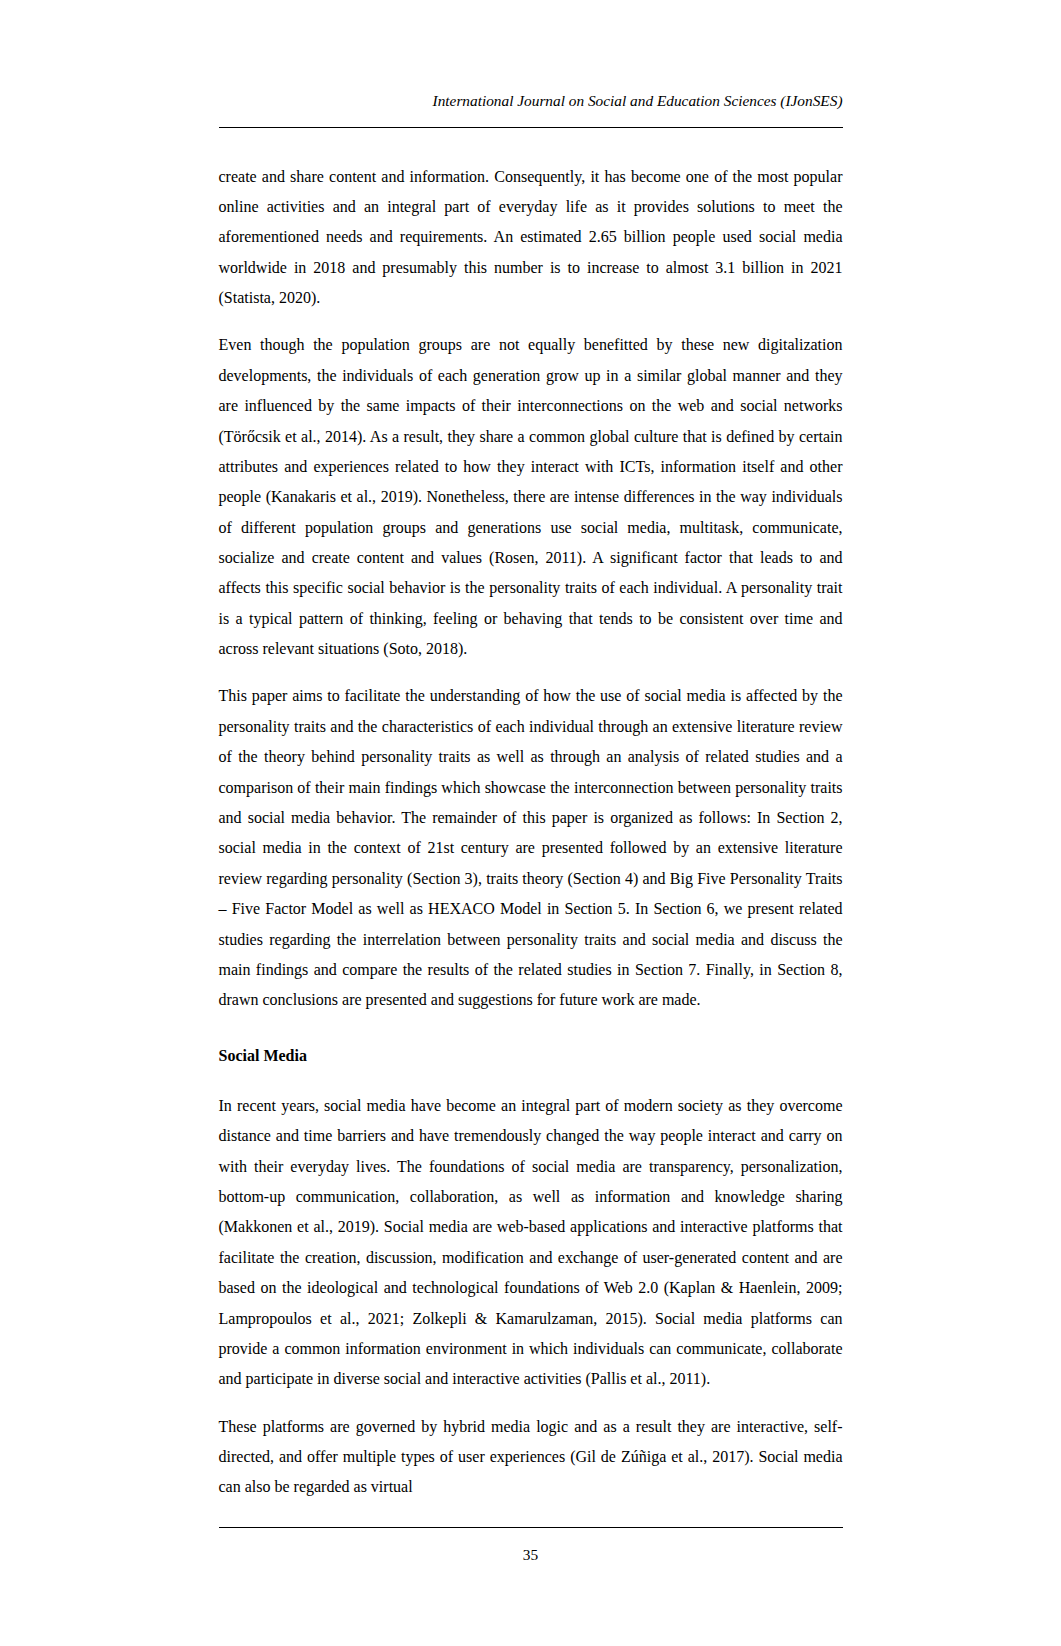International Journal on Social and Education Sciences (IJonSES)
create and share content and information. Consequently, it has become one of the most popular online activities and an integral part of everyday life as it provides solutions to meet the aforementioned needs and requirements. An estimated 2.65 billion people used social media worldwide in 2018 and presumably this number is to increase to almost 3.1 billion in 2021 (Statista, 2020).
Even though the population groups are not equally benefitted by these new digitalization developments, the individuals of each generation grow up in a similar global manner and they are influenced by the same impacts of their interconnections on the web and social networks (Törőcsik et al., 2014). As a result, they share a common global culture that is defined by certain attributes and experiences related to how they interact with ICTs, information itself and other people (Kanakaris et al., 2019). Nonetheless, there are intense differences in the way individuals of different population groups and generations use social media, multitask, communicate, socialize and create content and values (Rosen, 2011). A significant factor that leads to and affects this specific social behavior is the personality traits of each individual. A personality trait is a typical pattern of thinking, feeling or behaving that tends to be consistent over time and across relevant situations (Soto, 2018).
This paper aims to facilitate the understanding of how the use of social media is affected by the personality traits and the characteristics of each individual through an extensive literature review of the theory behind personality traits as well as through an analysis of related studies and a comparison of their main findings which showcase the interconnection between personality traits and social media behavior. The remainder of this paper is organized as follows: In Section 2, social media in the context of 21st century are presented followed by an extensive literature review regarding personality (Section 3), traits theory (Section 4) and Big Five Personality Traits – Five Factor Model as well as HEXACO Model in Section 5. In Section 6, we present related studies regarding the interrelation between personality traits and social media and discuss the main findings and compare the results of the related studies in Section 7. Finally, in Section 8, drawn conclusions are presented and suggestions for future work are made.
Social Media
In recent years, social media have become an integral part of modern society as they overcome distance and time barriers and have tremendously changed the way people interact and carry on with their everyday lives. The foundations of social media are transparency, personalization, bottom-up communication, collaboration, as well as information and knowledge sharing (Makkonen et al., 2019). Social media are web-based applications and interactive platforms that facilitate the creation, discussion, modification and exchange of user-generated content and are based on the ideological and technological foundations of Web 2.0 (Kaplan & Haenlein, 2009; Lampropoulos et al., 2021; Zolkepli & Kamarulzaman, 2015). Social media platforms can provide a common information environment in which individuals can communicate, collaborate and participate in diverse social and interactive activities (Pallis et al., 2011).
These platforms are governed by hybrid media logic and as a result they are interactive, self-directed, and offer multiple types of user experiences (Gil de Zúñiga et al., 2017). Social media can also be regarded as virtual
35